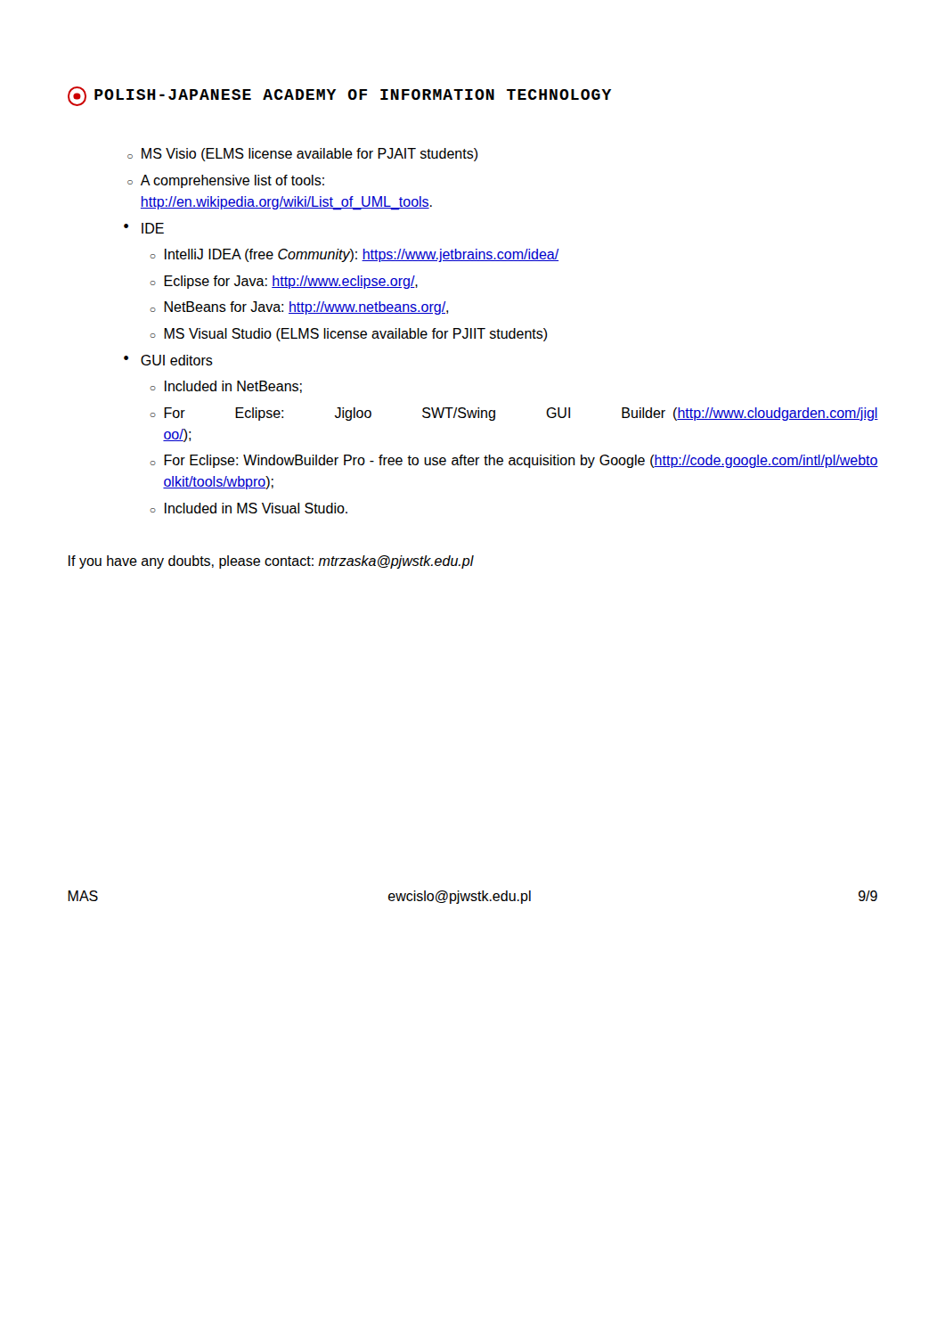POLISH-JAPANESE ACADEMY OF INFORMATION TECHNOLOGY
MS Visio (ELMS license available for PJAIT students)
A comprehensive list of tools:
http://en.wikipedia.org/wiki/List_of_UML_tools.
IDE
IntelliJ IDEA (free Community): https://www.jetbrains.com/idea/
Eclipse for Java: http://www.eclipse.org/,
NetBeans for Java: http://www.netbeans.org/,
MS Visual Studio (ELMS license available for PJIIT students)
GUI editors
Included in NetBeans;
For Eclipse: Jigloo SWT/Swing GUI Builder (http://www.cloudgarden.com/jigloo/);
For Eclipse: WindowBuilder Pro - free to use after the acquisition by Google (http://code.google.com/intl/pl/webtoolkit/tools/wbpro);
Included in MS Visual Studio.
If you have any doubts, please contact: mtrzaska@pjwstk.edu.pl
MAS ewcislo@pjwstk.edu.pl 9/9